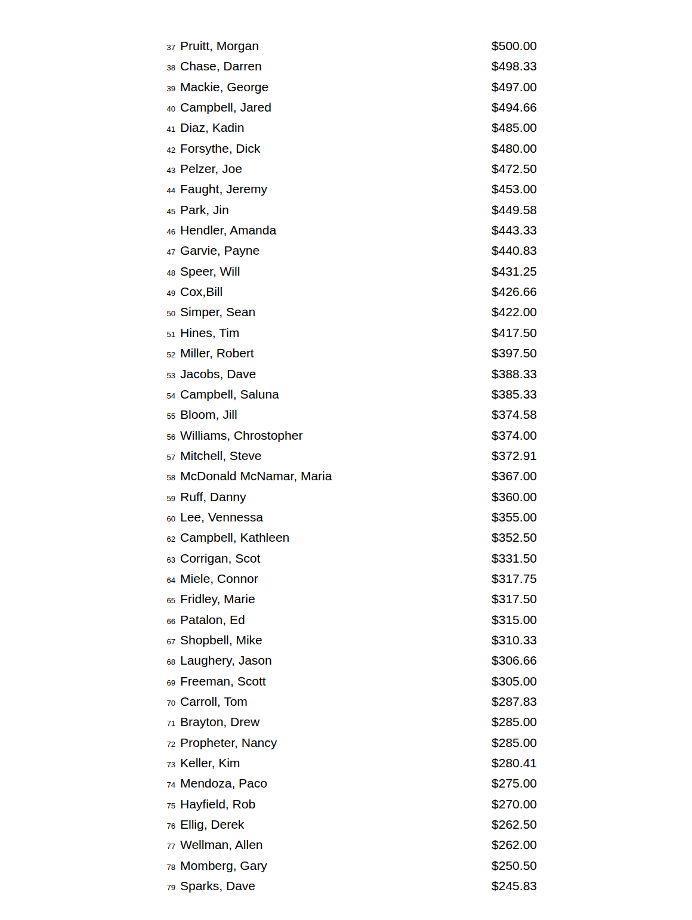| 37 | Pruitt, Morgan | $500.00 |
| 38 | Chase, Darren | $498.33 |
| 39 | Mackie, George | $497.00 |
| 40 | Campbell, Jared | $494.66 |
| 41 | Diaz, Kadin | $485.00 |
| 42 | Forsythe, Dick | $480.00 |
| 43 | Pelzer, Joe | $472.50 |
| 44 | Faught, Jeremy | $453.00 |
| 45 | Park, Jin | $449.58 |
| 46 | Hendler, Amanda | $443.33 |
| 47 | Garvie, Payne | $440.83 |
| 48 | Speer, Will | $431.25 |
| 49 | Cox,Bill | $426.66 |
| 50 | Simper, Sean | $422.00 |
| 51 | Hines, Tim | $417.50 |
| 52 | Miller, Robert | $397.50 |
| 53 | Jacobs, Dave | $388.33 |
| 54 | Campbell, Saluna | $385.33 |
| 55 | Bloom, Jill | $374.58 |
| 56 | Williams, Chrostopher | $374.00 |
| 57 | Mitchell, Steve | $372.91 |
| 58 | McDonald McNamar, Maria | $367.00 |
| 59 | Ruff, Danny | $360.00 |
| 60 | Lee, Vennessa | $355.00 |
| 62 | Campbell, Kathleen | $352.50 |
| 63 | Corrigan, Scot | $331.50 |
| 64 | Miele, Connor | $317.75 |
| 65 | Fridley, Marie | $317.50 |
| 66 | Patalon, Ed | $315.00 |
| 67 | Shopbell, Mike | $310.33 |
| 68 | Laughery, Jason | $306.66 |
| 69 | Freeman, Scott | $305.00 |
| 70 | Carroll, Tom | $287.83 |
| 71 | Brayton, Drew | $285.00 |
| 72 | Propheter, Nancy | $285.00 |
| 73 | Keller, Kim | $280.41 |
| 74 | Mendoza, Paco | $275.00 |
| 75 | Hayfield, Rob | $270.00 |
| 76 | Ellig, Derek | $262.50 |
| 77 | Wellman, Allen | $262.00 |
| 78 | Momberg, Gary | $250.50 |
| 79 | Sparks, Dave | $245.83 |